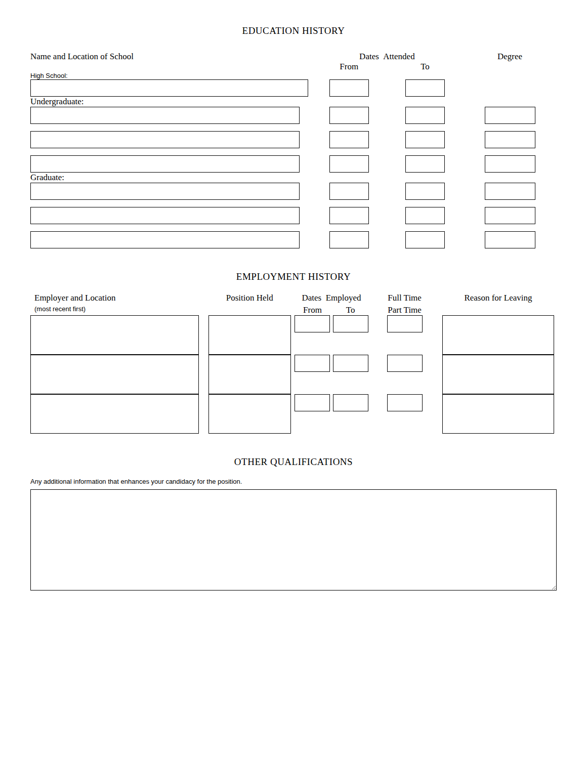EDUCATION HISTORY
| Name and Location of School | Dates Attended | Degree |
| | From | To | |
| High School: |
| Undergraduate: |
| Graduate: |
EMPLOYMENT HISTORY
| Employer and Location | Position Held | Dates Employed | Full Time | Reason for Leaving |
| --- | --- | --- | --- | --- |
| (most recent first) | | From | To | Part Time | |
OTHER QUALIFICATIONS
Any additional information that enhances your candidacy for the position.